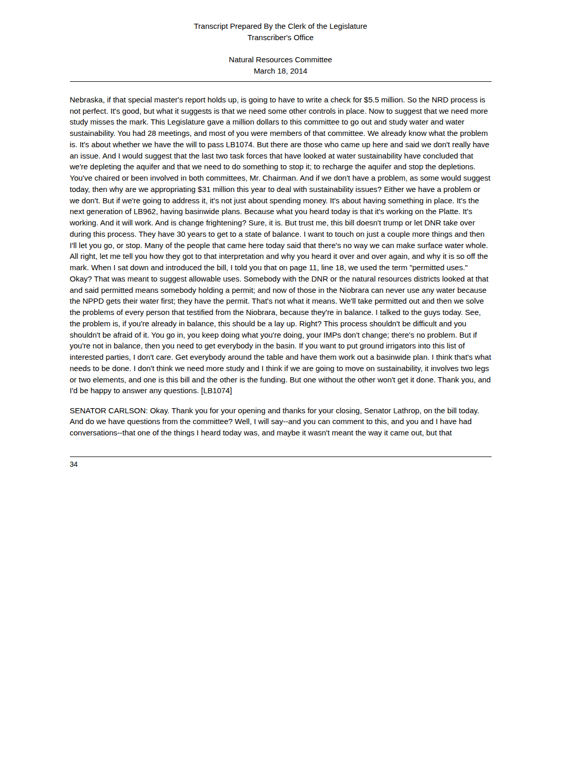Transcript Prepared By the Clerk of the Legislature Transcriber's Office Natural Resources Committee March 18, 2014
Nebraska, if that special master's report holds up, is going to have to write a check for $5.5 million. So the NRD process is not perfect. It's good, but what it suggests is that we need some other controls in place. Now to suggest that we need more study misses the mark. This Legislature gave a million dollars to this committee to go out and study water and water sustainability. You had 28 meetings, and most of you were members of that committee. We already know what the problem is. It's about whether we have the will to pass LB1074. But there are those who came up here and said we don't really have an issue. And I would suggest that the last two task forces that have looked at water sustainability have concluded that we're depleting the aquifer and that we need to do something to stop it; to recharge the aquifer and stop the depletions. You've chaired or been involved in both committees, Mr. Chairman. And if we don't have a problem, as some would suggest today, then why are we appropriating $31 million this year to deal with sustainability issues? Either we have a problem or we don't. But if we're going to address it, it's not just about spending money. It's about having something in place. It's the next generation of LB962, having basinwide plans. Because what you heard today is that it's working on the Platte. It's working. And it will work. And is change frightening? Sure, it is. But trust me, this bill doesn't trump or let DNR take over during this process. They have 30 years to get to a state of balance. I want to touch on just a couple more things and then I'll let you go, or stop. Many of the people that came here today said that there's no way we can make surface water whole. All right, let me tell you how they got to that interpretation and why you heard it over and over again, and why it is so off the mark. When I sat down and introduced the bill, I told you that on page 11, line 18, we used the term "permitted uses." Okay? That was meant to suggest allowable uses. Somebody with the DNR or the natural resources districts looked at that and said permitted means somebody holding a permit; and now of those in the Niobrara can never use any water because the NPPD gets their water first; they have the permit. That's not what it means. We'll take permitted out and then we solve the problems of every person that testified from the Niobrara, because they're in balance. I talked to the guys today. See, the problem is, if you're already in balance, this should be a lay up. Right? This process shouldn't be difficult and you shouldn't be afraid of it. You go in, you keep doing what you're doing, your IMPs don't change; there's no problem. But if you're not in balance, then you need to get everybody in the basin. If you want to put ground irrigators into this list of interested parties, I don't care. Get everybody around the table and have them work out a basinwide plan. I think that's what needs to be done. I don't think we need more study and I think if we are going to move on sustainability, it involves two legs or two elements, and one is this bill and the other is the funding. But one without the other won't get it done. Thank you, and I'd be happy to answer any questions. [LB1074]
SENATOR CARLSON: Okay. Thank you for your opening and thanks for your closing, Senator Lathrop, on the bill today. And do we have questions from the committee? Well, I will say--and you can comment to this, and you and I have had conversations--that one of the things I heard today was, and maybe it wasn't meant the way it came out, but that
34